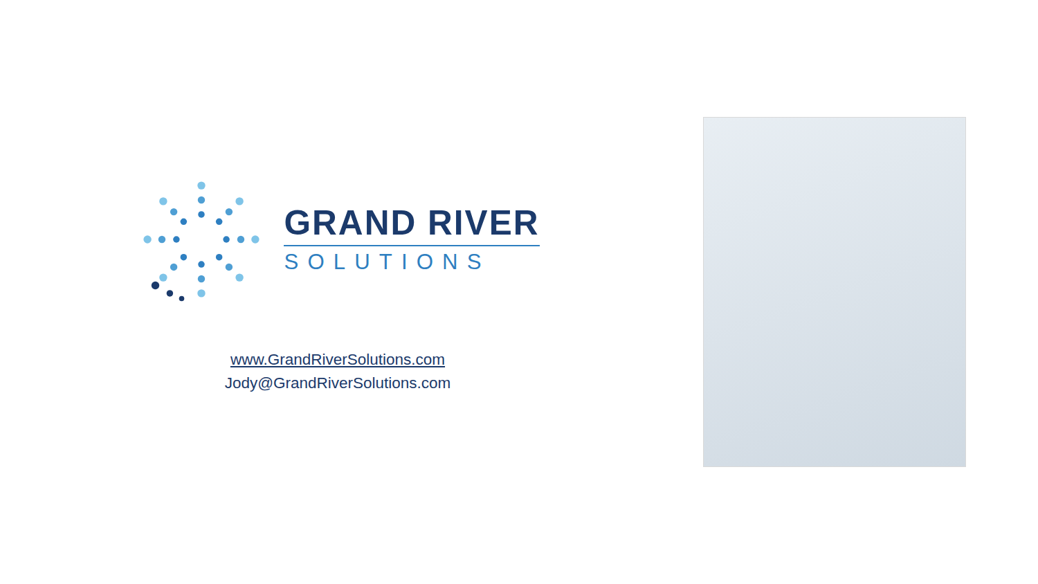GRAND RIVER
SOLUTIONS
www.GrandRiverSolutions.com
Jody@GrandRiverSolutions.com